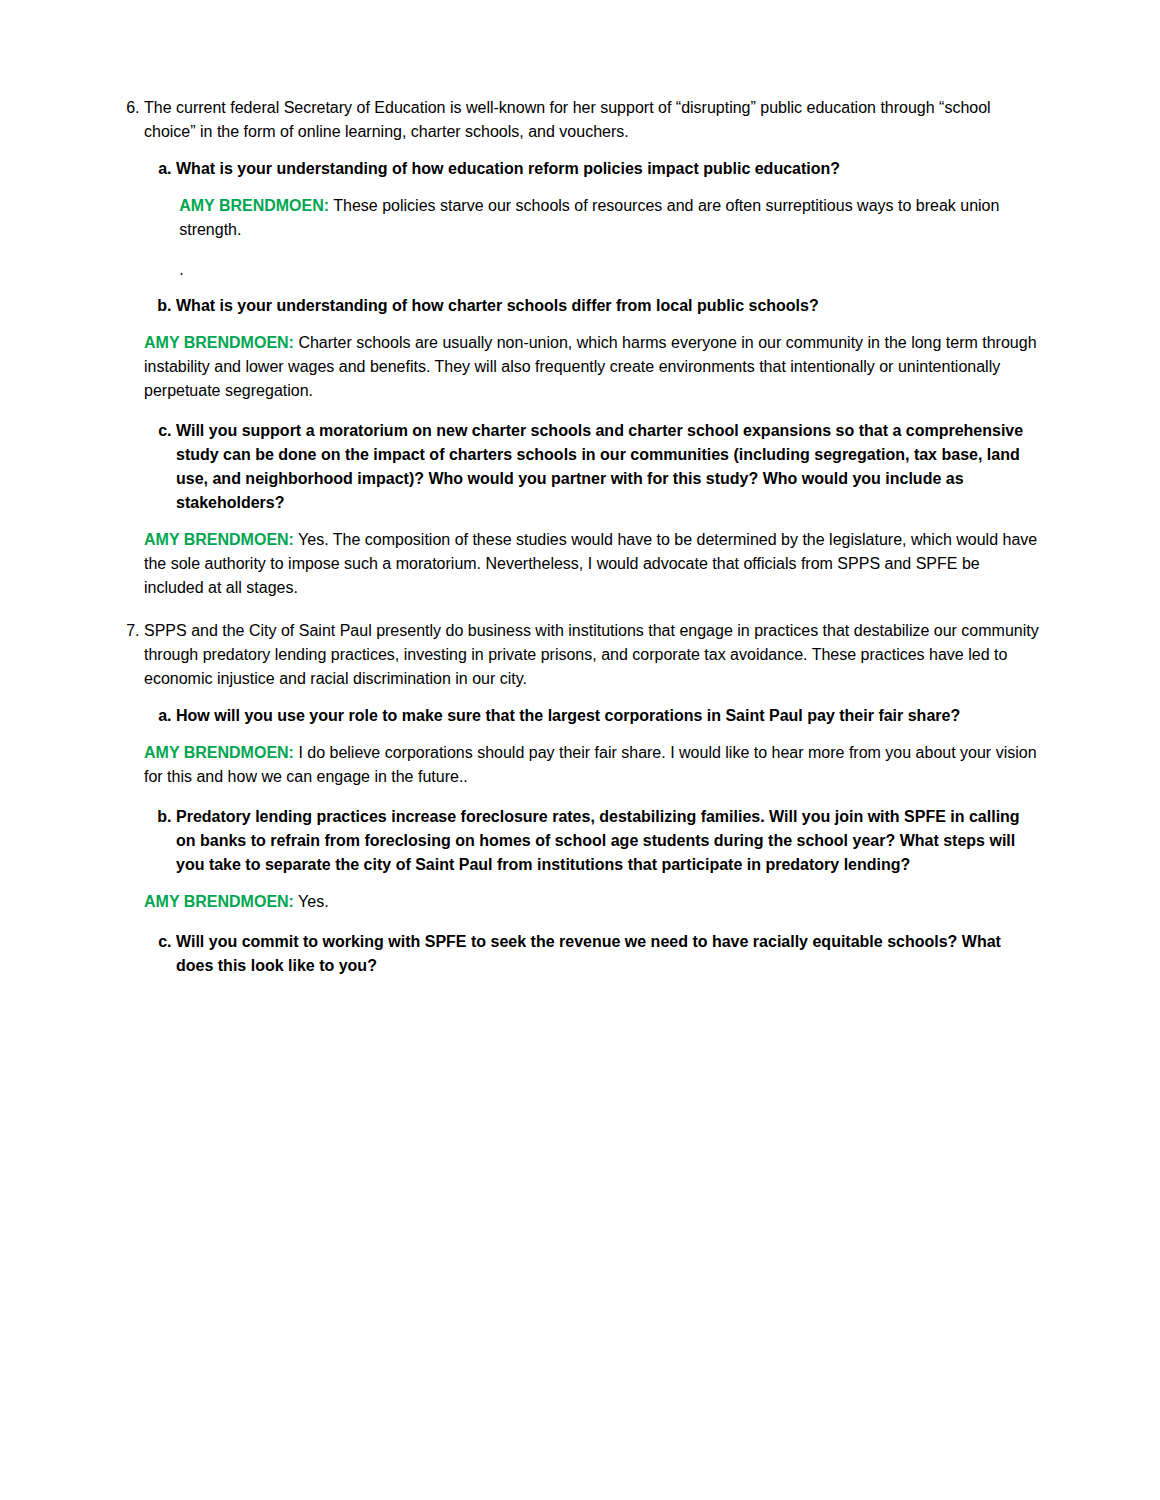The current federal Secretary of Education is well-known for her support of “disrupting” public education through “school choice” in the form of online learning, charter schools, and vouchers.
What is your understanding of how education reform policies impact public education?
AMY BRENDMOEN: These policies starve our schools of resources and are often surreptitious ways to break union strength.
.
What is your understanding of how charter schools differ from local public schools?
AMY BRENDMOEN: Charter schools are usually non-union, which harms everyone in our community in the long term through instability and lower wages and benefits. They will also frequently create environments that intentionally or unintentionally perpetuate segregation.
Will you support a moratorium on new charter schools and charter school expansions so that a comprehensive study can be done on the impact of charters schools in our communities (including segregation, tax base, land use, and neighborhood impact)? Who would you partner with for this study? Who would you include as stakeholders?
AMY BRENDMOEN: Yes. The composition of these studies would have to be determined by the legislature, which would have the sole authority to impose such a moratorium. Nevertheless, I would advocate that officials from SPPS and SPFE be included at all stages.
SPPS and the City of Saint Paul presently do business with institutions that engage in practices that destabilize our community through predatory lending practices, investing in private prisons, and corporate tax avoidance. These practices have led to economic injustice and racial discrimination in our city.
How will you use your role to make sure that the largest corporations in Saint Paul pay their fair share?
AMY BRENDMOEN: I do believe corporations should pay their fair share. I would like to hear more from you about your vision for this and how we can engage in the future..
Predatory lending practices increase foreclosure rates, destabilizing families. Will you join with SPFE in calling on banks to refrain from foreclosing on homes of school age students during the school year? What steps will you take to separate the city of Saint Paul from institutions that participate in predatory lending?
AMY BRENDMOEN: Yes.
Will you commit to working with SPFE to seek the revenue we need to have racially equitable schools? What does this look like to you?